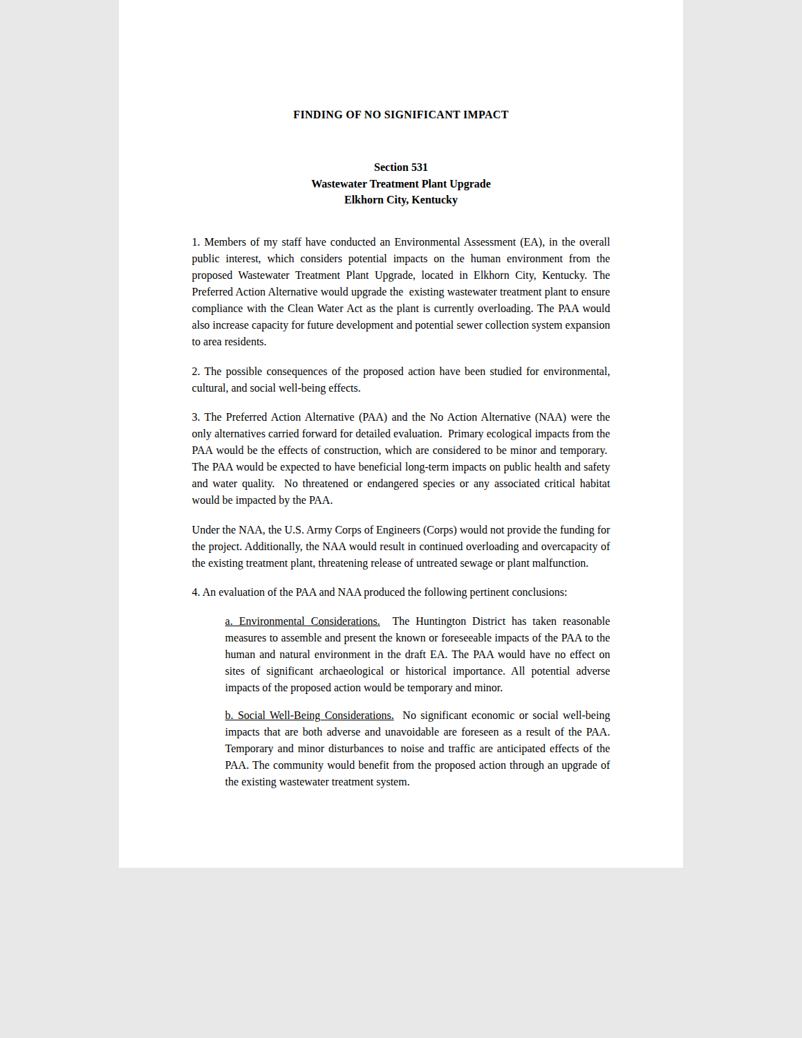Finding of No Significant Impact
Section 531 Wastewater Treatment Plant Upgrade Elkhorn City, Kentucky
1. Members of my staff have conducted an Environmental Assessment (EA), in the overall public interest, which considers potential impacts on the human environment from the proposed Wastewater Treatment Plant Upgrade, located in Elkhorn City, Kentucky. The Preferred Action Alternative would upgrade the existing wastewater treatment plant to ensure compliance with the Clean Water Act as the plant is currently overloading. The PAA would also increase capacity for future development and potential sewer collection system expansion to area residents.
2. The possible consequences of the proposed action have been studied for environmental, cultural, and social well-being effects.
3. The Preferred Action Alternative (PAA) and the No Action Alternative (NAA) were the only alternatives carried forward for detailed evaluation. Primary ecological impacts from the PAA would be the effects of construction, which are considered to be minor and temporary. The PAA would be expected to have beneficial long-term impacts on public health and safety and water quality. No threatened or endangered species or any associated critical habitat would be impacted by the PAA.
Under the NAA, the U.S. Army Corps of Engineers (Corps) would not provide the funding for the project. Additionally, the NAA would result in continued overloading and overcapacity of the existing treatment plant, threatening release of untreated sewage or plant malfunction.
4. An evaluation of the PAA and NAA produced the following pertinent conclusions:
a. Environmental Considerations. The Huntington District has taken reasonable measures to assemble and present the known or foreseeable impacts of the PAA to the human and natural environment in the draft EA. The PAA would have no effect on sites of significant archaeological or historical importance. All potential adverse impacts of the proposed action would be temporary and minor.
b. Social Well-Being Considerations. No significant economic or social well-being impacts that are both adverse and unavoidable are foreseen as a result of the PAA. Temporary and minor disturbances to noise and traffic are anticipated effects of the PAA. The community would benefit from the proposed action through an upgrade of the existing wastewater treatment system.